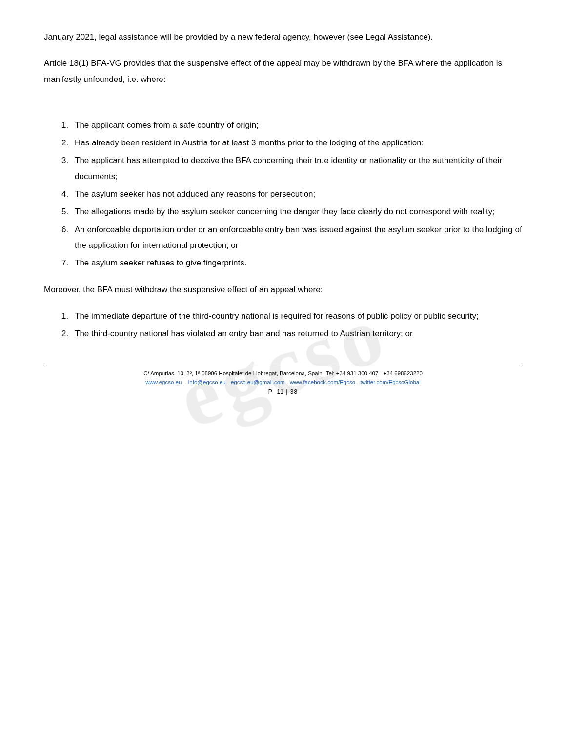egcso
January 2021, legal assistance will be provided by a new federal agency, however (see Legal Assistance).
Article 18(1) BFA-VG provides that the suspensive effect of the appeal may be withdrawn by the BFA where the application is manifestly unfounded, i.e. where:
The applicant comes from a safe country of origin;
Has already been resident in Austria for at least 3 months prior to the lodging of the application;
The applicant has attempted to deceive the BFA concerning their true identity or nationality or the authenticity of their documents;
The asylum seeker has not adduced any reasons for persecution;
The allegations made by the asylum seeker concerning the danger they face clearly do not correspond with reality;
An enforceable deportation order or an enforceable entry ban was issued against the asylum seeker prior to the lodging of the application for international protection; or
The asylum seeker refuses to give fingerprints.
Moreover, the BFA must withdraw the suspensive effect of an appeal where:
The immediate departure of the third-country national is required for reasons of public policy or public security;
The third-country national has violated an entry ban and has returned to Austrian territory; or
C/ Ampurias, 10, 3º, 1ª 08906 Hospitalet de Llobregat, Barcelona, Spain -Tel: +34 931 300 407 - +34 698623220
www.egcso.eu - info@egcso.eu - egcso.eu@gmail.com - www.facebook.com/Egcso - twitter.com/EgcsoGlobal
P 11 | 38